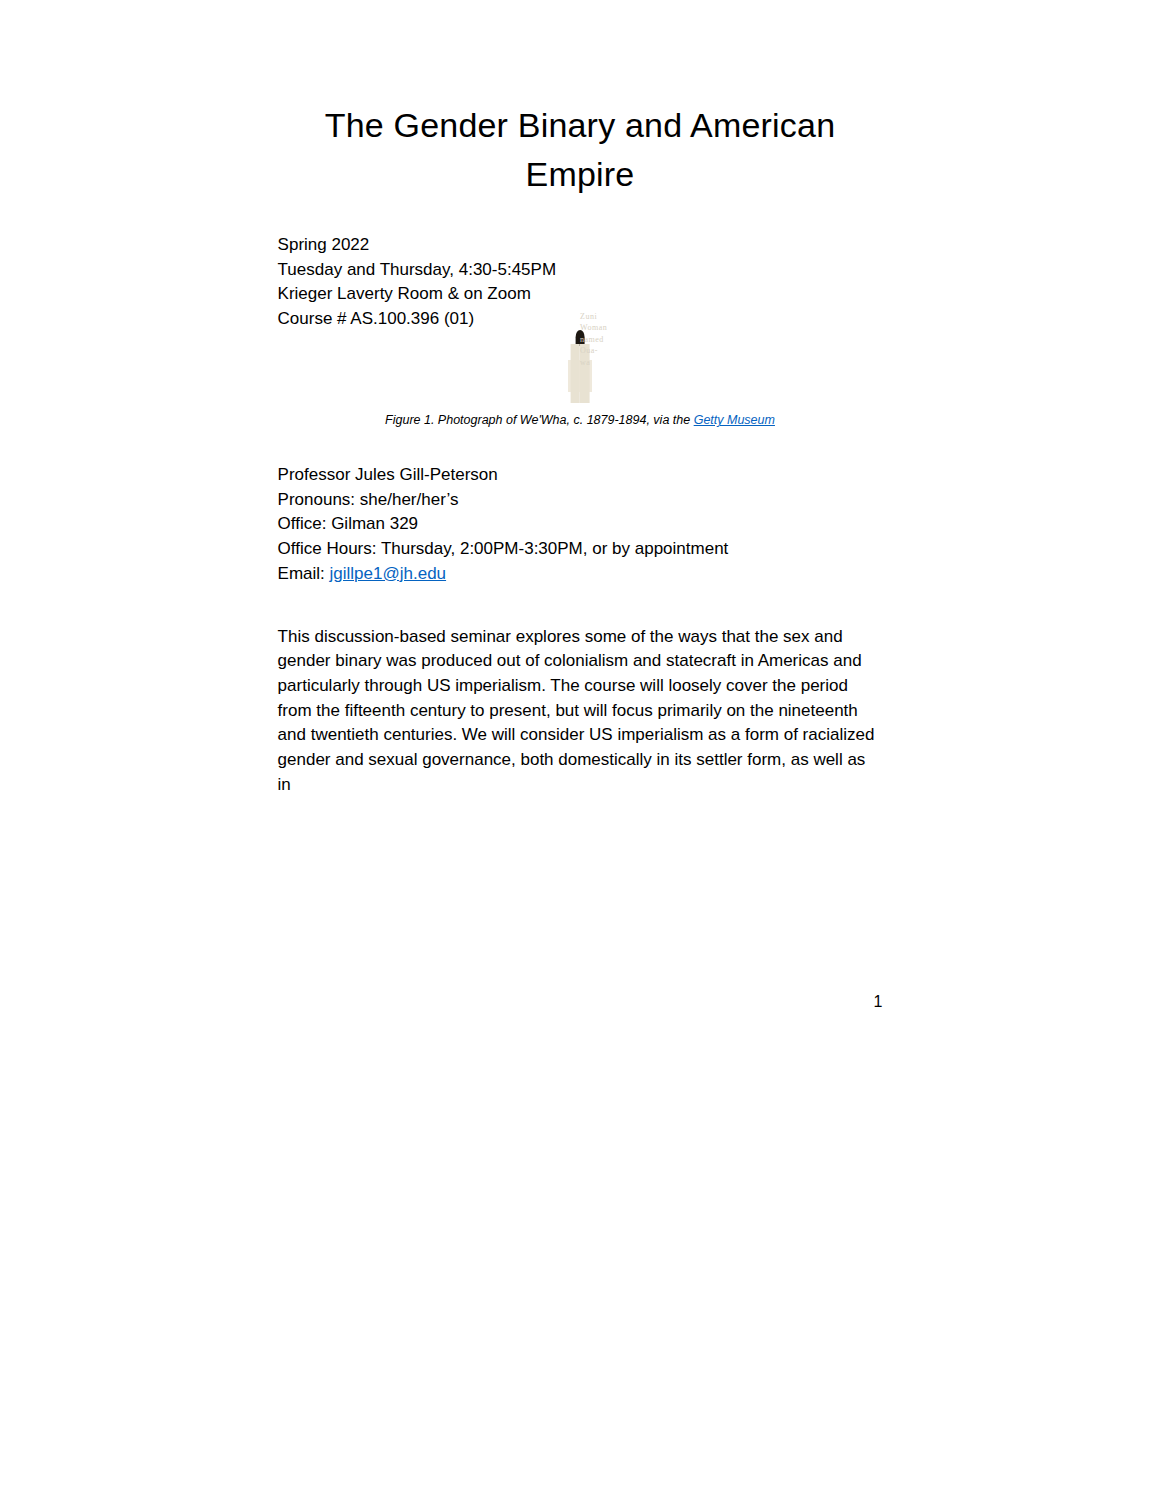The Gender Binary and American Empire
Spring 2022
Tuesday and Thursday, 4:30-5:45PM
Krieger Laverty Room & on Zoom
Course # AS.100.396 (01)
Zuni Woman named Oua-wa
Figure 1. Photograph of We'Wha, c. 1879-1894, via the Getty Museum
Professor Jules Gill-Peterson
Pronouns: she/her/her’s
Office: Gilman 329
Office Hours: Thursday, 2:00PM-3:30PM, or by appointment
Email: jgillpe1@jh.edu
This discussion-based seminar explores some of the ways that the sex and gender binary was produced out of colonialism and statecraft in Americas and particularly through US imperialism. The course will loosely cover the period from the fifteenth century to present, but will focus primarily on the nineteenth and twentieth centuries. We will consider US imperialism as a form of racialized gender and sexual governance, both domestically in its settler form, as well as in
1